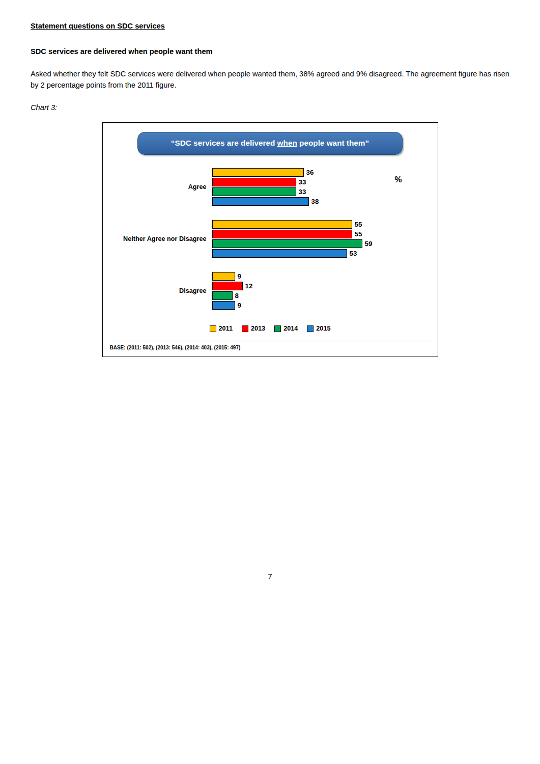Statement questions on SDC services
SDC services are delivered when people want them
Asked whether they felt SDC services were delivered when people wanted them, 38% agreed and 9% disagreed. The agreement figure has risen by 2 percentage points from the 2011 figure.
Chart 3:
“SDC services are delivered when people want them”
%
Agree
36
33
33
38
Neither Agree nor Disagree
55
55
59
53
Disagree
9
12
8
9
2011
2013
2014
2015
BASE: (2011: 502), (2013: 546), (2014: 403), (2015: 497)
7